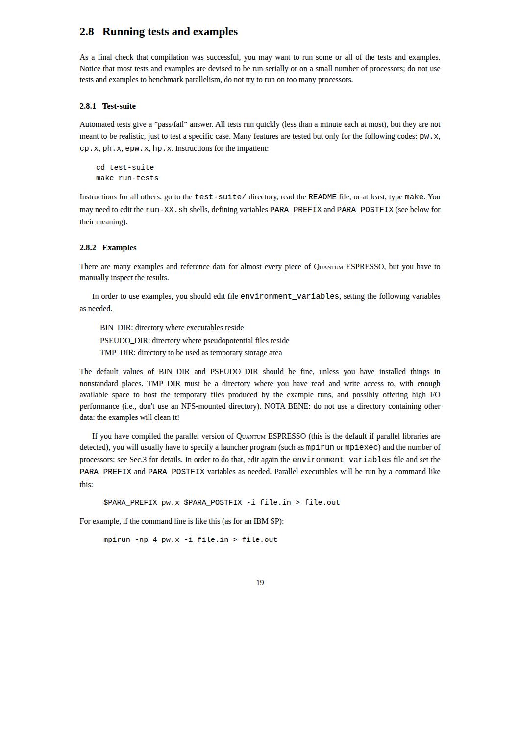2.8 Running tests and examples
As a final check that compilation was successful, you may want to run some or all of the tests and examples. Notice that most tests and examples are devised to be run serially or on a small number of processors; do not use tests and examples to benchmark parallelism, do not try to run on too many processors.
2.8.1 Test-suite
Automated tests give a ”pass/fail” answer. All tests run quickly (less than a minute each at most), but they are not meant to be realistic, just to test a specific case. Many features are tested but only for the following codes: pw.x, cp.x, ph.x, epw.x, hp.x. Instructions for the impatient:
cd test-suite
make run-tests
Instructions for all others: go to the test-suite/ directory, read the README file, or at least, type make. You may need to edit the run-XX.sh shells, defining variables PARA_PREFIX and PARA_POSTFIX (see below for their meaning).
2.8.2 Examples
There are many examples and reference data for almost every piece of Quantum ESPRESSO, but you have to manually inspect the results.
In order to use examples, you should edit file environment_variables, setting the following variables as needed.
BIN_DIR: directory where executables reside
PSEUDO_DIR: directory where pseudopotential files reside
TMP_DIR: directory to be used as temporary storage area
The default values of BIN_DIR and PSEUDO_DIR should be fine, unless you have installed things in nonstandard places. TMP_DIR must be a directory where you have read and write access to, with enough available space to host the temporary files produced by the example runs, and possibly offering high I/O performance (i.e., don't use an NFS-mounted directory). NOTA BENE: do not use a directory containing other data: the examples will clean it!
If you have compiled the parallel version of Quantum ESPRESSO (this is the default if parallel libraries are detected), you will usually have to specify a launcher program (such as mpirun or mpiexec) and the number of processors: see Sec.3 for details. In order to do that, edit again the environment_variables file and set the PARA_PREFIX and PARA_POSTFIX variables as needed. Parallel executables will be run by a command like this:
$PARA_PREFIX pw.x $PARA_POSTFIX -i file.in > file.out
For example, if the command line is like this (as for an IBM SP):
mpirun -np 4 pw.x -i file.in > file.out
19